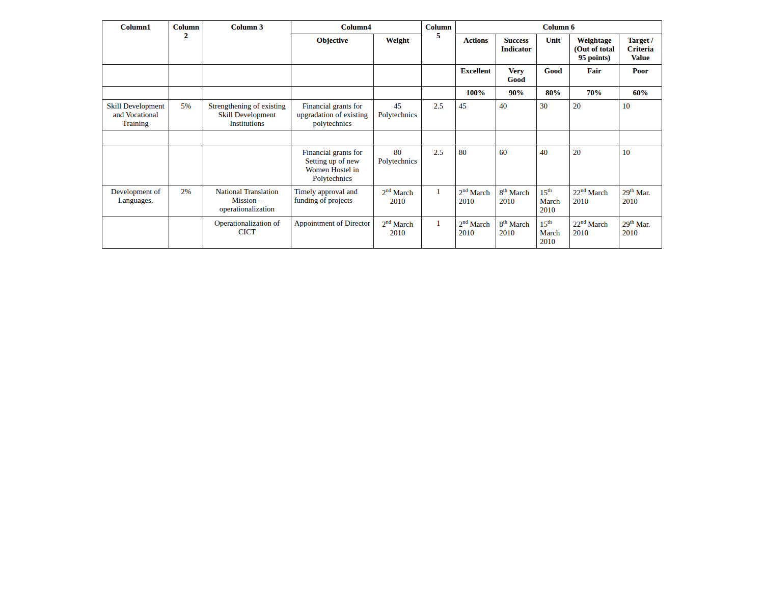| Column1 | Column 2 | Column 3 | Column4 | Column 5 | Column 6 |
| --- | --- | --- | --- | --- | --- |
| Objective | Weight | Actions | Success Indicator | Unit | Weightage (Out of total 95 points) | Target / Criteria Value |
| | | | | | | Excellent | Very Good | Good | Fair | Poor |
| | | | | | | 100% | 90% | 80% | 70% | 60% |
| Skill Development and Vocational Training | 5% | Strengthening of existing Skill Development Institutions | Financial grants for upgradation of existing polytechnics | 45 Polytechnics | 2.5 | 45 | 40 | 30 | 20 | 10 |
| | | | Financial grants for Setting up of new Women Hostel in Polytechnics | 80 Polytechnics | 2.5 | 80 | 60 | 40 | 20 | 10 |
| Development of Languages. | 2% | National Translation Mission – operationalization | Timely approval and funding of projects | 2 nd March 2010 | 1 | 2 nd March 2010 | 8 th March 2010 | 15 th March 2010 | 22 nd March 2010 | 29 th Mar. 2010 |
| | | Operationalization of CICT | Appointment of Director | 2 nd March 2010 | 1 | 2 nd March 2010 | 8 th March 2010 | 15 th March 2010 | 22 nd March 2010 | 29 th Mar. 2010 |